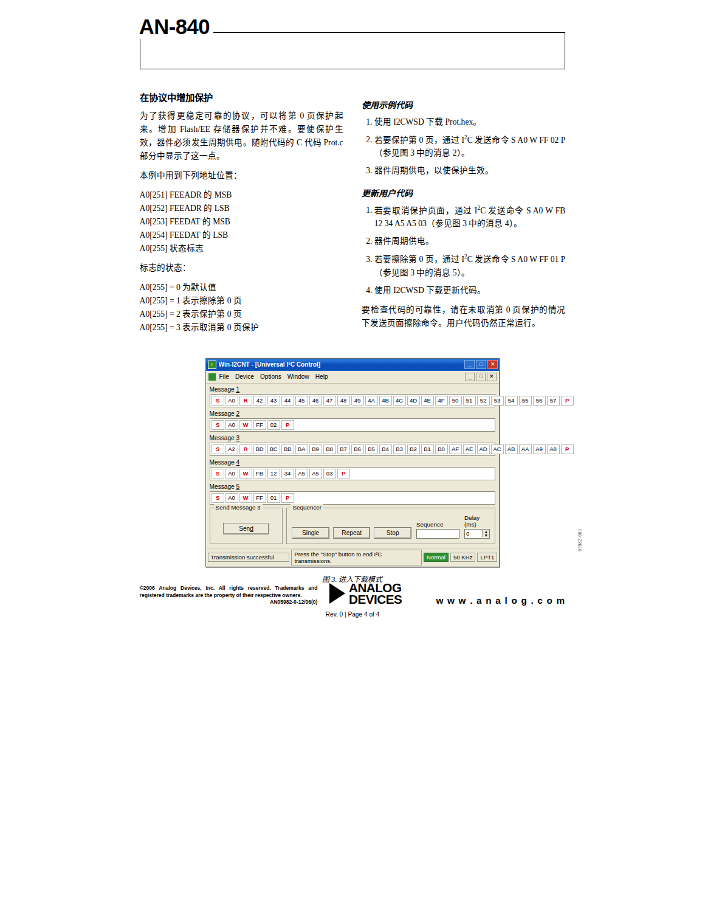AN-840
在协议中增加保护
为了获得更稳定可靠的协议，可以将第 0 页保护起来。增加 Flash/EE 存储器保护并不难。要使保护生效，器件必须发生周期供电。随附代码的 C 代码 Prot.c 部分中显示了这一点。
本例中用到下列地址位置：
A0[251] FEEADR 的 MSB
A0[252] FEEADR 的 LSB
A0[253] FEEDAT 的 MSB
A0[254] FEEDAT 的 LSB
A0[255] 状态标志
标志的状态：
A0[255] = 0 为默认值
A0[255] = 1 表示擦除第 0 页
A0[255] = 2 表示保护第 0 页
A0[255] = 3 表示取消第 0 页保护
使用示例代码
使用 I2CWSD 下载 Prot.hex。
若要保护第 0 页，通过 I2C 发送命令 S A0 W FF 02 P（参见图 3 中的消息 2）。
器件周期供电，以使保护生效。
更新用户代码
若要取消保护页面，通过 I2C 发送命令 S A0 W FB 12 34 A5 A5 03（参见图 3 中的消息 4）。
器件周期供电。
若要擦除第 0 页，通过 I2C 发送命令 S A0 W FF 01 P（参见图 3 中的消息 5）。
使用 I2CWSD 下载更新代码。
要检查代码的可靠性，请在未取消第 0 页保护的情况下发送页面擦除命令。用户代码仍然正常运行。
I
Win-I2CNT - [Universal I²C Control]
_
□
✕
File
Device
Options
Window
Help
_
□
✕
Message 1
S
A0
R
42
43
44
45
46
47
48
49
4A
4B
4C
4D
4E
4F
50
51
52
53
54
55
56
57
P
Message 2
S
A0
W
FF
02
P
Message 3
S
A2
R
BD
BC
BB
BA
B9
B8
B7
B6
B5
B4
B3
B2
B1
B0
AF
AE
AD
AC
AB
AA
A9
A8
P
Message 4
S
A0
W
FB
12
34
A5
A5
03
P
Message 5
S
A0
W
FF
01
P
Send Message 3
Send
Sequencer
Single
Repeat
Stop
Sequence
Delay (ms)
0
▲
▼
Transmission successful
Press the "Stop" button to end I²C transmissions.
Normal
50 KHz
LPT1
图 3. 进入下载模式
05982-003
©2006 Analog Devices, Inc. All rights reserved. Trademarks and registered trademarks are the property of their respective owners. AN05982-0-12/06(0)
ANALOG
DEVICES
w w w . a n a l o g . c o m
Rev. 0 | Page 4 of 4